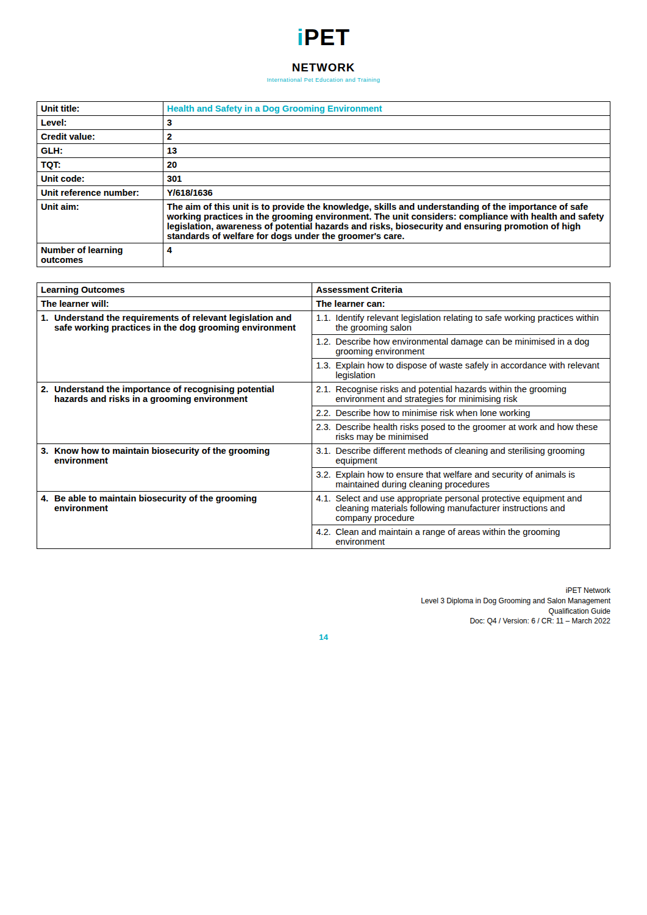i PET
NETWORK
International Pet Education and Training
| Unit title: | Health and Safety in a Dog Grooming Environment |
| Level: | 3 |
| Credit value: | 2 |
| GLH: | 13 |
| TQT: | 20 |
| Unit code: | 301 |
| Unit reference number: | Y/618/1636 |
| Unit aim: | The aim of this unit is to provide the knowledge, skills and understanding of the importance of safe working practices in the grooming environment. The unit considers: compliance with health and safety legislation, awareness of potential hazards and risks, biosecurity and ensuring promotion of high standards of welfare for dogs under the groomer's care. |
| Number of learning outcomes | 4 |
| Learning Outcomes | Assessment Criteria |
| The learner will: | The learner can: |
| 1. Understand the requirements of relevant legislation and safe working practices in the dog grooming environment | 1.1. Identify relevant legislation relating to safe working practices within the grooming salon |
| 1.2. Describe how environmental damage can be minimised in a dog grooming environment |
| 1.3. Explain how to dispose of waste safely in accordance with relevant legislation |
| 2. Understand the importance of recognising potential hazards and risks in a grooming environment | 2.1. Recognise risks and potential hazards within the grooming environment and strategies for minimising risk |
| 2.2. Describe how to minimise risk when lone working |
| 2.3. Describe health risks posed to the groomer at work and how these risks may be minimised |
| 3. Know how to maintain biosecurity of the grooming environment | 3.1. Describe different methods of cleaning and sterilising grooming equipment |
| 3.2. Explain how to ensure that welfare and security of animals is maintained during cleaning procedures |
| 4. Be able to maintain biosecurity of the grooming environment | 4.1. Select and use appropriate personal protective equipment and cleaning materials following manufacturer instructions and company procedure |
| 4.2. Clean and maintain a range of areas within the grooming environment |
iPET Network
Level 3 Diploma in Dog Grooming and Salon Management
Qualification Guide
Doc: Q4 / Version: 6 / CR: 11 – March 2022
14